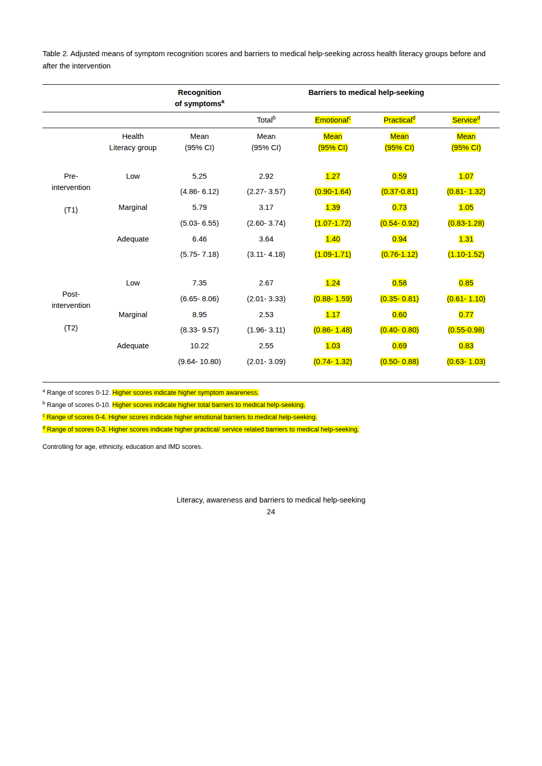Table 2. Adjusted means of symptom recognition scores and barriers to medical help-seeking across health literacy groups before and after the intervention
| | | Recognition of symptoms a | Barriers to medical help-seeking |
| | | | Total b | Emotional c | Practical d | Service d |
| | Health Literacy group | Mean (95% CI) | Mean (95% CI) | Mean (95% CI) | Mean (95% CI) | Mean (95% CI) |
| Pre- intervention (T1) | Low | 5.25 | 2.92 | 1.27 | 0.59 | 1.07 |
| | (4.86- 6.12) | (2.27- 3.57) | (0.90-1.64) | (0.37-0.81) | (0.81- 1.32) |
| Marginal | 5.79 | 3.17 | 1.39 | 0.73 | 1.05 |
| | (5.03- 6.55) | (2.60- 3.74) | (1.07-1.72) | (0.54- 0.92) | (0.83-1.28) |
| Adequate | 6.46 | 3.64 | 1.40 | 0.94 | 1.31 |
| | (5.75- 7.18) | (3.11- 4.18) | (1.09-1.71) | (0.76-1.12) | (1.10-1.52) |
| Post- intervention (T2) | Low | 7.35 | 2.67 | 1.24 | 0.58 | 0.85 |
| | (6.65- 8.06) | (2.01- 3.33) | (0.88- 1.59) | (0.35- 0.81) | (0.61- 1.10) |
| Marginal | 8.95 | 2.53 | 1.17 | 0.60 | 0.77 |
| | (8.33- 9.57) | (1.96- 3.11) | (0.86- 1.48) | (0.40- 0.80) | (0.55-0.98) |
| Adequate | 10.22 | 2.55 | 1.03 | 0.69 | 0.83 |
| | (9.64- 10.80) | (2.01- 3.09) | (0.74- 1.32) | (0.50- 0.88) | (0.63- 1.03) |
a Range of scores 0-12. Higher scores indicate higher symptom awareness.
b Range of scores 0-10. Higher scores indicate higher total barriers to medical help-seeking.
c Range of scores 0-4. Higher scores indicate higher emotional barriers to medical help-seeking.
d Range of scores 0-3. Higher scores indicate higher practical/ service related barriers to medical help-seeking.
Controlling for age, ethnicity, education and IMD scores.
Literacy, awareness and barriers to medical help-seeking
24